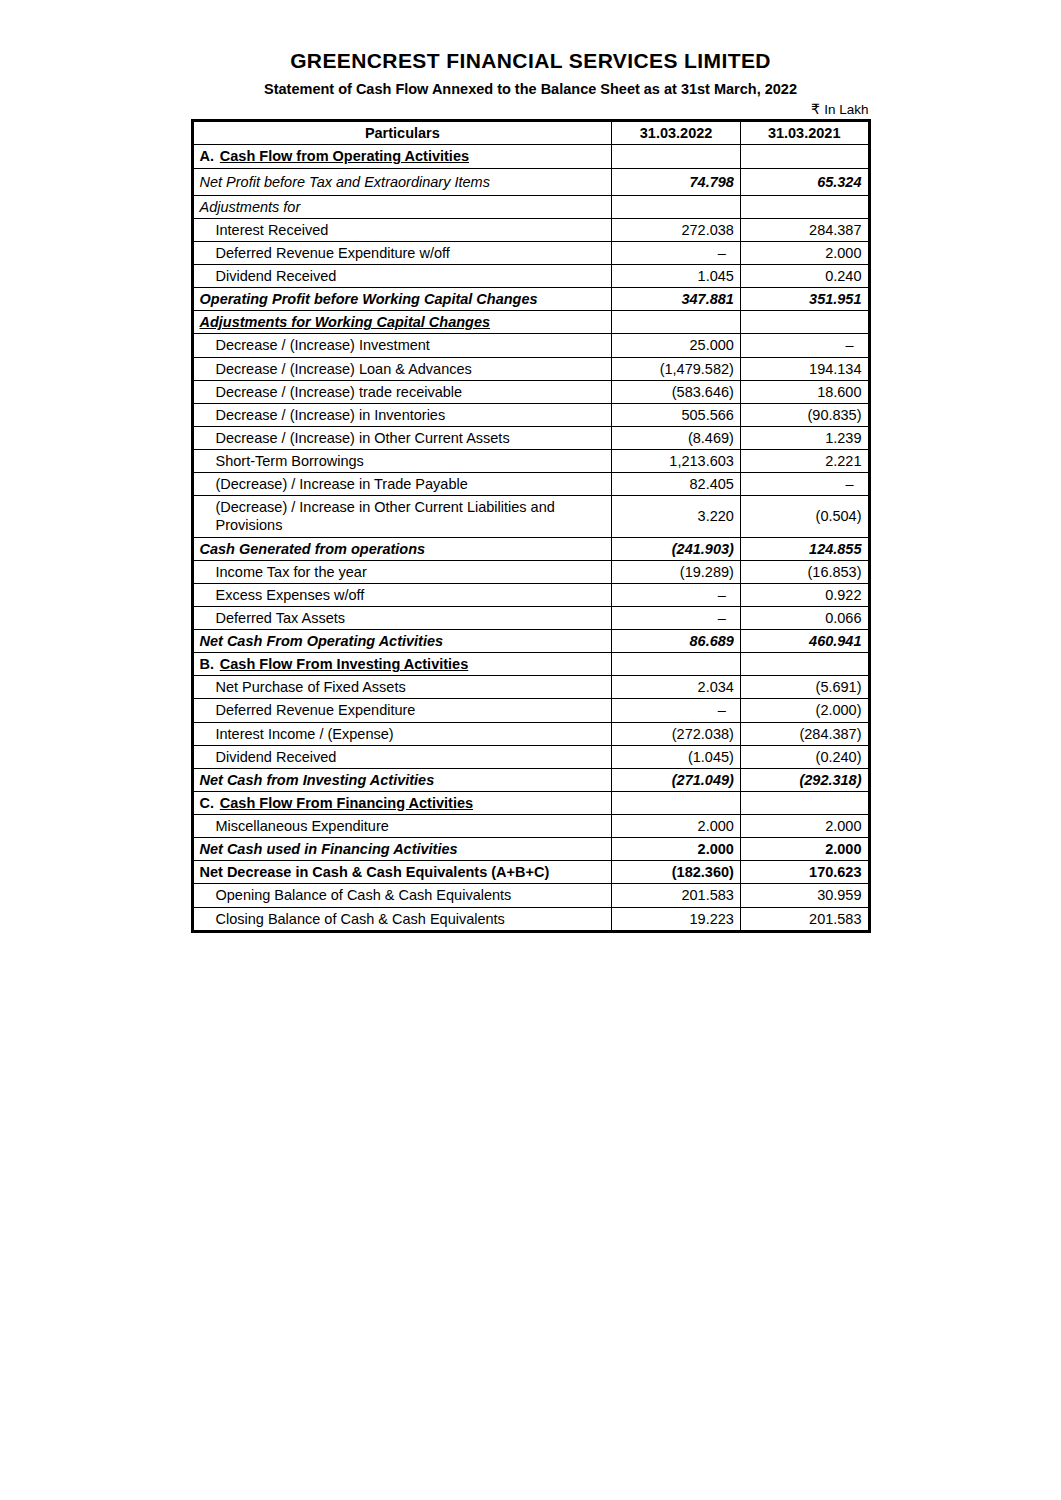GREENCREST FINANCIAL SERVICES LIMITED
Statement of Cash Flow Annexed to the Balance Sheet as at 31st March, 2022
₹ In Lakh
| Particulars | 31.03.2022 | 31.03.2021 |
| --- | --- | --- |
| A. Cash Flow from Operating Activities | | |
| Net Profit before Tax and Extraordinary Items | 74.798 | 65.324 |
| Adjustments for | | |
| Interest Received | 272.038 | 284.387 |
| Deferred Revenue Expenditure w/off | – | 2.000 |
| Dividend Received | 1.045 | 0.240 |
| Operating Profit before Working Capital Changes | 347.881 | 351.951 |
| Adjustments for Working Capital Changes | | |
| Decrease / (Increase) Investment | 25.000 | – |
| Decrease / (Increase) Loan & Advances | (1,479.582) | 194.134 |
| Decrease / (Increase) trade receivable | (583.646) | 18.600 |
| Decrease / (Increase) in Inventories | 505.566 | (90.835) |
| Decrease / (Increase) in Other Current Assets | (8.469) | 1.239 |
| Short-Term Borrowings | 1,213.603 | 2.221 |
| (Decrease) / Increase in Trade Payable | 82.405 | – |
| (Decrease) / Increase in Other Current Liabilities and Provisions | 3.220 | (0.504) |
| Cash Generated from operations | (241.903) | 124.855 |
| Income Tax for the year | (19.289) | (16.853) |
| Excess Expenses w/off | – | 0.922 |
| Deferred Tax Assets | – | 0.066 |
| Net Cash From Operating Activities | 86.689 | 460.941 |
| B. Cash Flow From Investing Activities | | |
| Net Purchase of Fixed Assets | 2.034 | (5.691) |
| Deferred Revenue Expenditure | – | (2.000) |
| Interest Income / (Expense) | (272.038) | (284.387) |
| Dividend Received | (1.045) | (0.240) |
| Net Cash from Investing Activities | (271.049) | (292.318) |
| C. Cash Flow From Financing Activities | | |
| Miscellaneous Expenditure | 2.000 | 2.000 |
| Net Cash used in Financing Activities | 2.000 | 2.000 |
| Net Decrease in Cash & Cash Equivalents (A+B+C) | (182.360) | 170.623 |
| Opening Balance of Cash & Cash Equivalents | 201.583 | 30.959 |
| Closing Balance of Cash & Cash Equivalents | 19.223 | 201.583 |